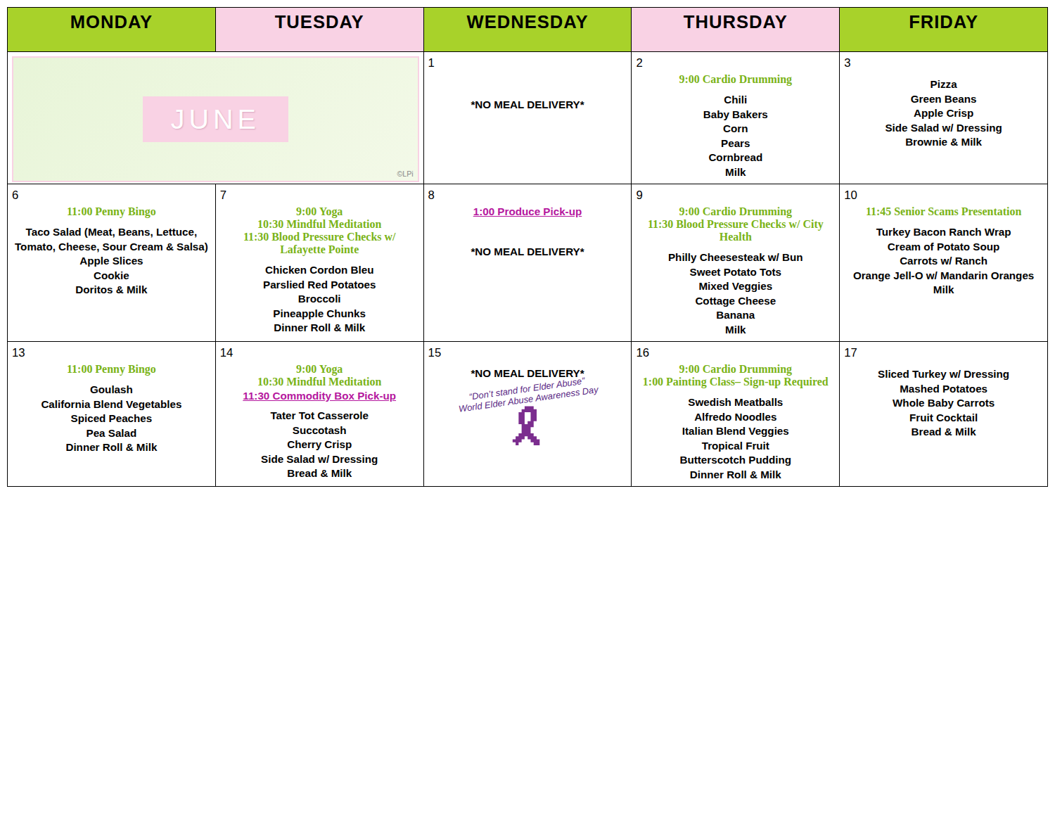| MONDAY | TUESDAY | WEDNESDAY | THURSDAY | FRIDAY |
| --- | --- | --- | --- | --- |
| JUNE ©LPi | 1 *NO MEAL DELIVERY* | 2 9:00 Cardio Drumming Chili Baby Bakers Corn Pears Cornbread Milk | 3 Pizza Green Beans Apple Crisp Side Salad w/ Dressing Brownie & Milk |
| 6 11:00 Penny Bingo Taco Salad (Meat, Beans, Lettuce, Tomato, Cheese, Sour Cream & Salsa) Apple Slices Cookie Doritos & Milk | 7 9:00 Yoga 10:30 Mindful Meditation 11:30 Blood Pressure Checks w/ Lafayette Pointe Chicken Cordon Bleu Parslied Red Potatoes Broccoli Pineapple Chunks Dinner Roll & Milk | 8 1:00 Produce Pick-up *NO MEAL DELIVERY* | 9 9:00 Cardio Drumming 11:30 Blood Pressure Checks w/ City Health Philly Cheesesteak w/ Bun Sweet Potato Tots Mixed Veggies Cottage Cheese Banana Milk | 10 11:45 Senior Scams Presentation Turkey Bacon Ranch Wrap Cream of Potato Soup Carrots w/ Ranch Orange Jell-O w/ Mandarin Oranges Milk |
| 13 11:00 Penny Bingo Goulash California Blend Vegetables Spiced Peaches Pea Salad Dinner Roll & Milk | 14 9:00 Yoga 10:30 Mindful Meditation 11:30 Commodity Box Pick-up Tater Tot Casserole Succotash Cherry Crisp Side Salad w/ Dressing Bread & Milk | 15 *NO MEAL DELIVERY* “Don’t stand for Elder Abuse” World Elder Abuse Awareness Day 🎗 | 16 9:00 Cardio Drumming 1:00 Painting Class– Sign-up Required Swedish Meatballs Alfredo Noodles Italian Blend Veggies Tropical Fruit Butterscotch Pudding Dinner Roll & Milk | 17 Sliced Turkey w/ Dressing Mashed Potatoes Whole Baby Carrots Fruit Cocktail Bread & Milk |